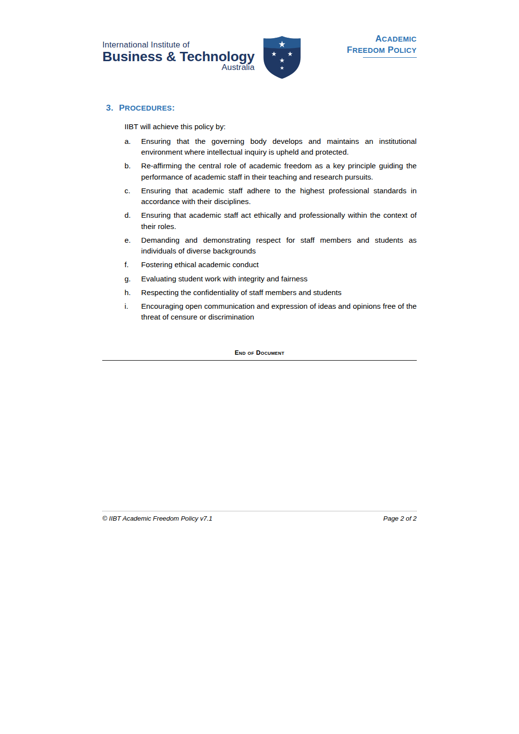International Institute of
Business & Technology
Australia
ACADEMIC
FREEDOM POLICY
3. PROCEDURES:
IIBT will achieve this policy by:
Ensuring that the governing body develops and maintains an institutional environment where intellectual inquiry is upheld and protected.
Re-affirming the central role of academic freedom as a key principle guiding the performance of academic staff in their teaching and research pursuits.
Ensuring that academic staff adhere to the highest professional standards in accordance with their disciplines.
Ensuring that academic staff act ethically and professionally within the context of their roles.
Demanding and demonstrating respect for staff members and students as individuals of diverse backgrounds
Fostering ethical academic conduct
Evaluating student work with integrity and fairness
Respecting the confidentiality of staff members and students
Encouraging open communication and expression of ideas and opinions free of the threat of censure or discrimination
End of Document
© IIBT Academic Freedom Policy v7.1
Page 2 of 2